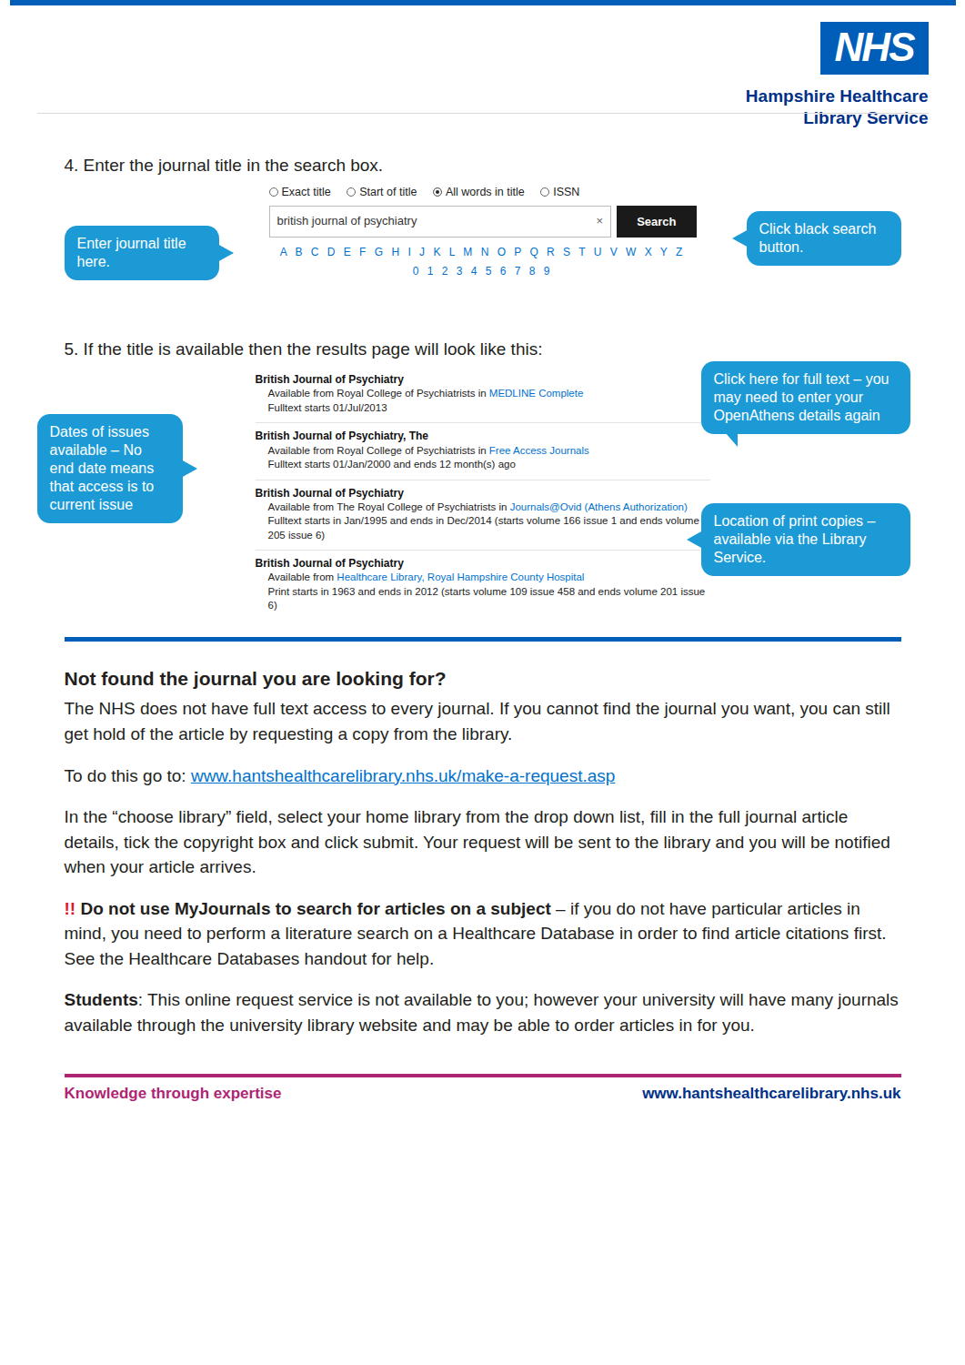NHS
Hampshire Healthcare
Library Service
4. Enter the journal title in the search box.
Enter journal title here.
Click black search button.
Exact title Start of title All words in title ISSN
british journal of psychiatry×
Search
A B C D E F G H I J K L M N O P Q R S T U V W X Y Z
0 1 2 3 4 5 6 7 8 9
5. If the title is available then the results page will look like this:
Dates of issues available – No end date means that access is to current issue
Click here for full text – you may need to enter your OpenAthens details again
Location of print copies – available via the Library Service.
British Journal of Psychiatry
Available from Royal College of Psychiatrists in MEDLINE Complete
Fulltext starts 01/Jul/2013
British Journal of Psychiatry, The
Available from Royal College of Psychiatrists in Free Access Journals
Fulltext starts 01/Jan/2000 and ends 12 month(s) ago
British Journal of Psychiatry
Available from The Royal College of Psychiatrists in Journals@Ovid (Athens Authorization)
Fulltext starts in Jan/1995 and ends in Dec/2014 (starts volume 166 issue 1 and ends volume 205 issue 6)
British Journal of Psychiatry
Available from Healthcare Library, Royal Hampshire County Hospital
Print starts in 1963 and ends in 2012 (starts volume 109 issue 458 and ends volume 201 issue 6)
Not found the journal you are looking for?
The NHS does not have full text access to every journal. If you cannot find the journal you want, you can still get hold of the article by requesting a copy from the library.
To do this go to: www.hantshealthcarelibrary.nhs.uk/make-a-request.asp
In the “choose library” field, select your home library from the drop down list, fill in the full journal article details, tick the copyright box and click submit. Your request will be sent to the library and you will be notified when your article arrives.
!! Do not use MyJournals to search for articles on a subject – if you do not have particular articles in mind, you need to perform a literature search on a Healthcare Database in order to find article citations first. See the Healthcare Databases handout for help.
Students: This online request service is not available to you; however your university will have many journals available through the university library website and may be able to order articles in for you.
Knowledge through expertise
www.hantshealthcarelibrary.nhs.uk